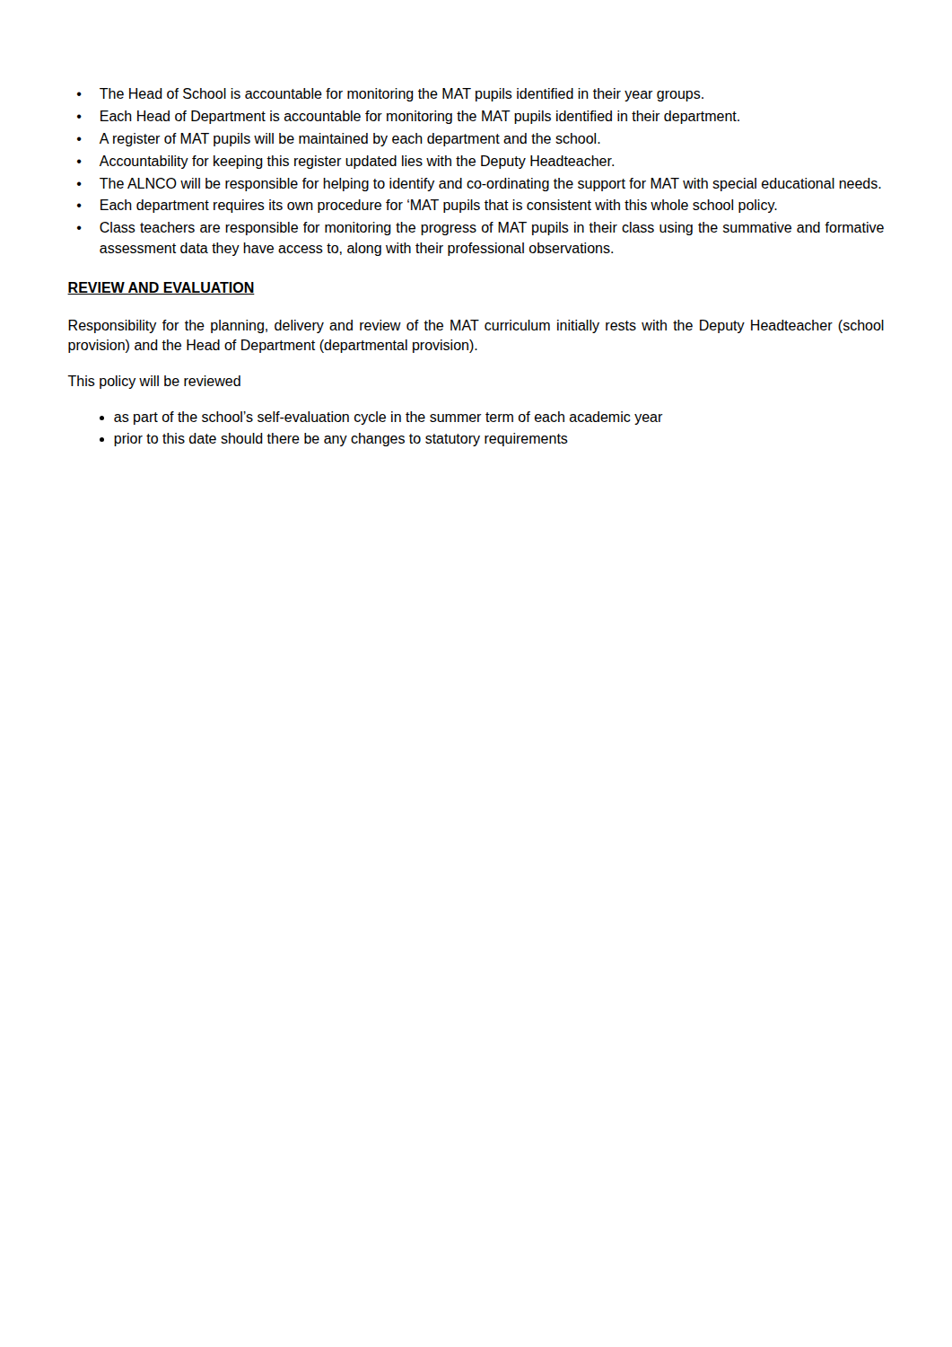The Head of School is accountable for monitoring the MAT pupils identified in their year groups.
Each Head of Department is accountable for monitoring the MAT pupils identified in their department.
A register of MAT pupils will be maintained by each department and the school.
Accountability for keeping this register updated lies with the Deputy Headteacher.
The ALNCO will be responsible for helping to identify and co-ordinating the support for MAT with special educational needs.
Each department requires its own procedure for ‘MAT pupils that is consistent with this whole school policy.
Class teachers are responsible for monitoring the progress of MAT pupils in their class using the summative and formative assessment data they have access to, along with their professional observations.
REVIEW AND EVALUATION
Responsibility for the planning, delivery and review of the MAT curriculum initially rests with the Deputy Headteacher (school provision) and the Head of Department (departmental provision).
This policy will be reviewed
as part of the school’s self-evaluation cycle in the summer term of each academic year
prior to this date should there be any changes to statutory requirements